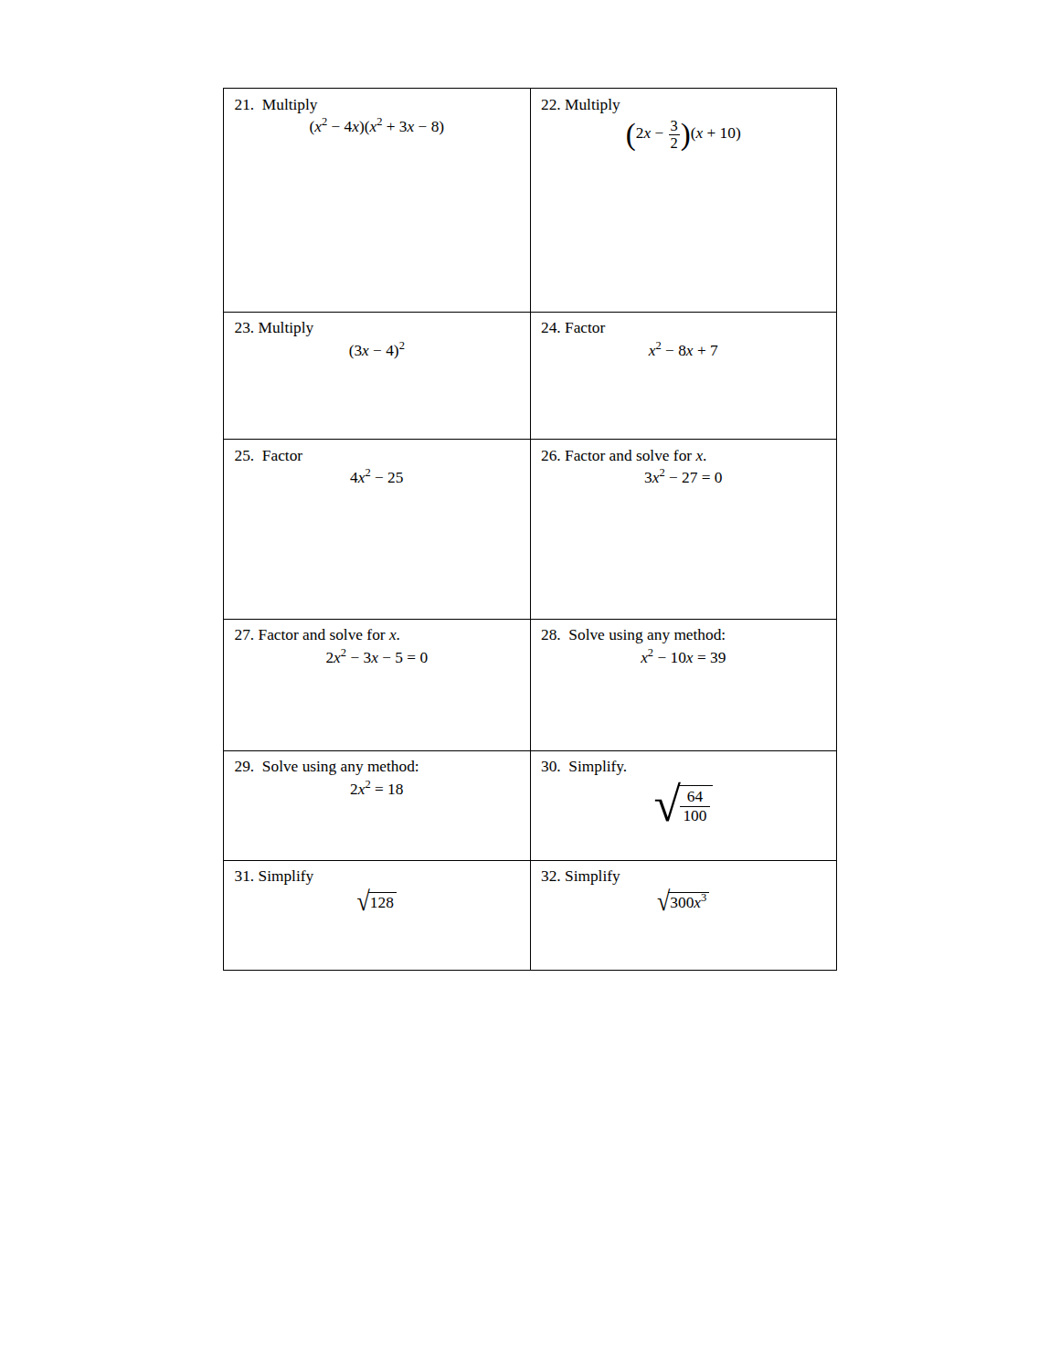| 21. Multiply ( x 2 − 4 x )( x 2 + 3 x − 8) | 22. Multiply ( 2 x − 3 2 ) ( x + 10) |
| 23. Multiply (3 x − 4) 2 | 24. Factor x 2 − 8 x + 7 |
| 25. Factor 4 x 2 − 25 | 26. Factor and solve for x . 3 x 2 − 27 = 0 |
| 27. Factor and solve for x . 2 x 2 − 3 x − 5 = 0 | 28. Solve using any method: x 2 − 10 x = 39 |
| 29. Solve using any method: 2 x 2 = 18 | 30. Simplify. √ 64 100 |
| 31. Simplify √ 128 | 32. Simplify √ 300 x 3 |